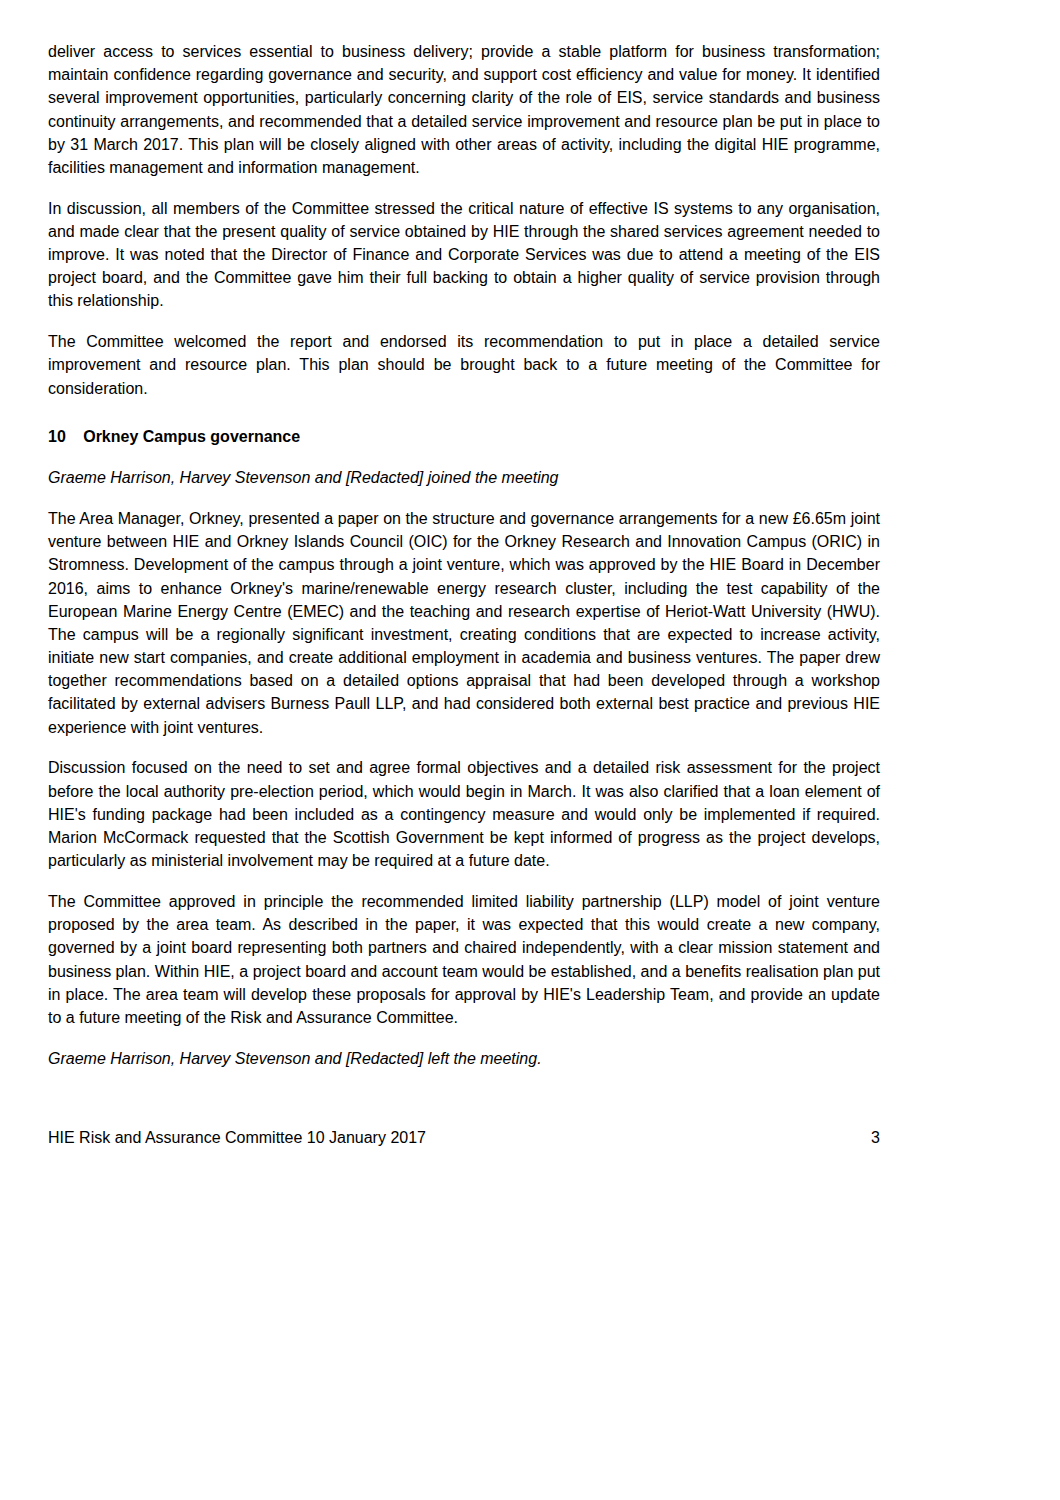deliver access to services essential to business delivery; provide a stable platform for business transformation; maintain confidence regarding governance and security, and support cost efficiency and value for money. It identified several improvement opportunities, particularly concerning clarity of the role of EIS, service standards and business continuity arrangements, and recommended that a detailed service improvement and resource plan be put in place to by 31 March 2017. This plan will be closely aligned with other areas of activity, including the digital HIE programme, facilities management and information management.
In discussion, all members of the Committee stressed the critical nature of effective IS systems to any organisation, and made clear that the present quality of service obtained by HIE through the shared services agreement needed to improve. It was noted that the Director of Finance and Corporate Services was due to attend a meeting of the EIS project board, and the Committee gave him their full backing to obtain a higher quality of service provision through this relationship.
The Committee welcomed the report and endorsed its recommendation to put in place a detailed service improvement and resource plan. This plan should be brought back to a future meeting of the Committee for consideration.
10 Orkney Campus governance
Graeme Harrison, Harvey Stevenson and [Redacted] joined the meeting
The Area Manager, Orkney, presented a paper on the structure and governance arrangements for a new £6.65m joint venture between HIE and Orkney Islands Council (OIC) for the Orkney Research and Innovation Campus (ORIC) in Stromness. Development of the campus through a joint venture, which was approved by the HIE Board in December 2016, aims to enhance Orkney's marine/renewable energy research cluster, including the test capability of the European Marine Energy Centre (EMEC) and the teaching and research expertise of Heriot-Watt University (HWU). The campus will be a regionally significant investment, creating conditions that are expected to increase activity, initiate new start companies, and create additional employment in academia and business ventures. The paper drew together recommendations based on a detailed options appraisal that had been developed through a workshop facilitated by external advisers Burness Paull LLP, and had considered both external best practice and previous HIE experience with joint ventures.
Discussion focused on the need to set and agree formal objectives and a detailed risk assessment for the project before the local authority pre-election period, which would begin in March. It was also clarified that a loan element of HIE's funding package had been included as a contingency measure and would only be implemented if required. Marion McCormack requested that the Scottish Government be kept informed of progress as the project develops, particularly as ministerial involvement may be required at a future date.
The Committee approved in principle the recommended limited liability partnership (LLP) model of joint venture proposed by the area team. As described in the paper, it was expected that this would create a new company, governed by a joint board representing both partners and chaired independently, with a clear mission statement and business plan. Within HIE, a project board and account team would be established, and a benefits realisation plan put in place. The area team will develop these proposals for approval by HIE's Leadership Team, and provide an update to a future meeting of the Risk and Assurance Committee.
Graeme Harrison, Harvey Stevenson and [Redacted] left the meeting.
HIE Risk and Assurance Committee 10 January 2017 3